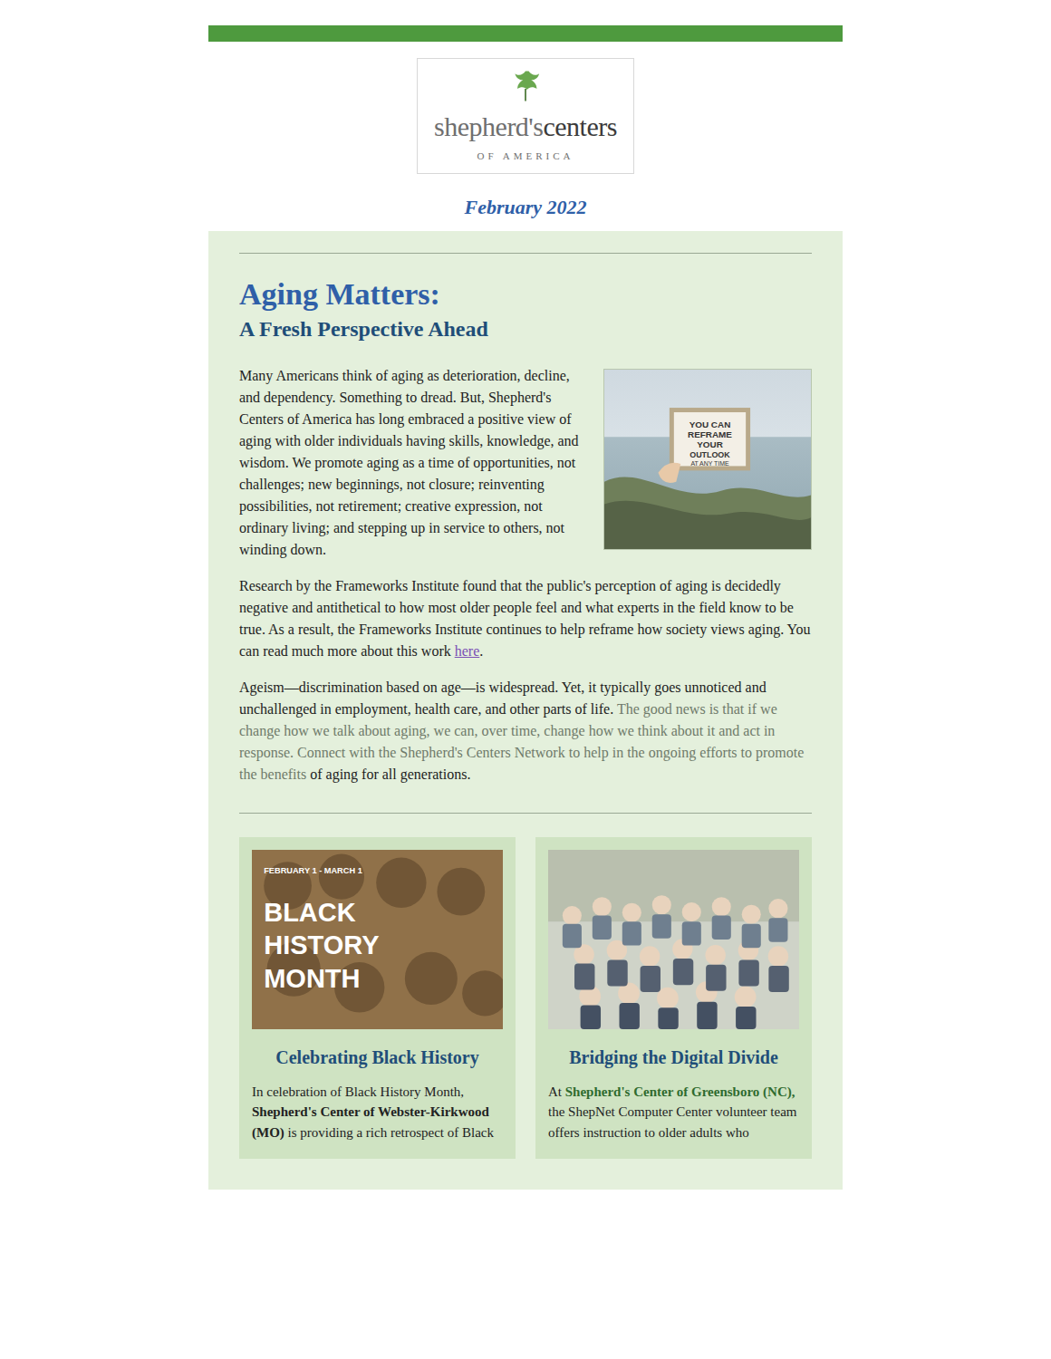shepherd'scenters
of America
February 2022
Aging Matters:
A Fresh Perspective Ahead
Many Americans think of aging as deterioration, decline, and dependency. Something to dread. But, Shepherd's Centers of America has long embraced a positive view of aging with older individuals having skills, knowledge, and wisdom. We promote aging as a time of opportunities, not challenges; new beginnings, not closure; reinventing possibilities, not retirement; creative expression, not ordinary living; and stepping up in service to others, not winding down.
Research by the Frameworks Institute found that the public's perception of aging is decidedly negative and antithetical to how most older people feel and what experts in the field know to be true. As a result, the Frameworks Institute continues to help reframe how society views aging. You can read much more about this work here.
Ageism—discrimination based on age—is widespread. Yet, it typically goes unnoticed and unchallenged in employment, health care, and other parts of life. The good news is that if we change how we talk about aging, we can, over time, change how we think about it and act in response. Connect with the Shepherd's Centers Network to help in the ongoing efforts to promote the benefits of aging for all generations.
Celebrating Black History
In celebration of Black History Month, Shepherd's Center of Webster-Kirkwood (MO) is providing a rich retrospect of Black
Bridging the Digital Divide
At Shepherd's Center of Greensboro (NC), the ShepNet Computer Center volunteer team offers instruction to older adults who